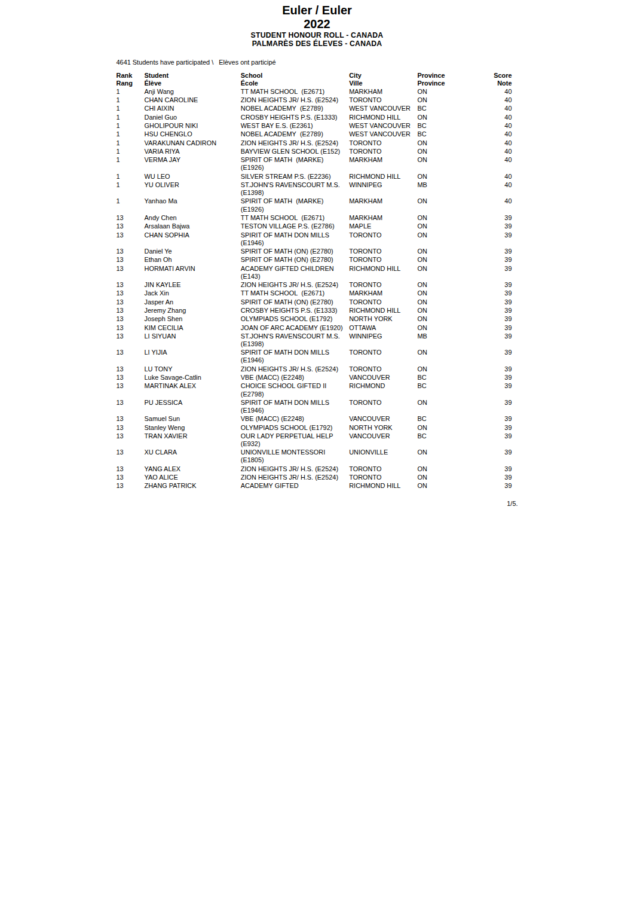Euler / Euler
2022
STUDENT HONOUR ROLL - CANADA
PALMARÈS DES ÉLEVES - CANADA
4641 Students have participated \ Elèves ont participé
| Rank Rang | Student Élève | School École | City Ville | Province Province | Score Note |
| --- | --- | --- | --- | --- | --- |
| 1 | Anji Wang | TT MATH SCHOOL (E2671) | MARKHAM | ON | 40 |
| 1 | CHAN CAROLINE | ZION HEIGHTS JR/ H.S. (E2524) | TORONTO | ON | 40 |
| 1 | CHI AIXIN | NOBEL ACADEMY (E2789) | WEST VANCOUVER | BC | 40 |
| 1 | Daniel Guo | CROSBY HEIGHTS P.S. (E1333) | RICHMOND HILL | ON | 40 |
| 1 | GHOLIPOUR NIKI | WEST BAY E.S. (E2361) | WEST VANCOUVER | BC | 40 |
| 1 | HSU CHENGLO | NOBEL ACADEMY (E2789) | WEST VANCOUVER | BC | 40 |
| 1 | VARAKUNAN CADIRON | ZION HEIGHTS JR/ H.S. (E2524) | TORONTO | ON | 40 |
| 1 | VARIA RIYA | BAYVIEW GLEN SCHOOL (E152) | TORONTO | ON | 40 |
| 1 | VERMA JAY | SPIRIT OF MATH (MARKE) (E1926) | MARKHAM | ON | 40 |
| 1 | WU LEO | SILVER STREAM P.S. (E2236) | RICHMOND HILL | ON | 40 |
| 1 | YU OLIVER | ST.JOHN'S RAVENSCOURT M.S. (E1398) | WINNIPEG | MB | 40 |
| 1 | Yanhao Ma | SPIRIT OF MATH (MARKE) (E1926) | MARKHAM | ON | 40 |
| 13 | Andy Chen | TT MATH SCHOOL (E2671) | MARKHAM | ON | 39 |
| 13 | Arsalaan Bajwa | TESTON VILLAGE P.S. (E2786) | MAPLE | ON | 39 |
| 13 | CHAN SOPHIA | SPIRIT OF MATH DON MILLS (E1946) | TORONTO | ON | 39 |
| 13 | Daniel Ye | SPIRIT OF MATH (ON) (E2780) | TORONTO | ON | 39 |
| 13 | Ethan Oh | SPIRIT OF MATH (ON) (E2780) | TORONTO | ON | 39 |
| 13 | HORMATI ARVIN | ACADEMY GIFTED CHILDREN (E143) | RICHMOND HILL | ON | 39 |
| 13 | JIN KAYLEE | ZION HEIGHTS JR/ H.S. (E2524) | TORONTO | ON | 39 |
| 13 | Jack Xin | TT MATH SCHOOL (E2671) | MARKHAM | ON | 39 |
| 13 | Jasper An | SPIRIT OF MATH (ON) (E2780) | TORONTO | ON | 39 |
| 13 | Jeremy Zhang | CROSBY HEIGHTS P.S. (E1333) | RICHMOND HILL | ON | 39 |
| 13 | Joseph Shen | OLYMPIADS SCHOOL (E1792) | NORTH YORK | ON | 39 |
| 13 | KIM CECILIA | JOAN OF ARC ACADEMY (E1920) | OTTAWA | ON | 39 |
| 13 | LI SIYUAN | ST.JOHN'S RAVENSCOURT M.S. (E1398) | WINNIPEG | MB | 39 |
| 13 | LI YIJIA | SPIRIT OF MATH DON MILLS (E1946) | TORONTO | ON | 39 |
| 13 | LU TONY | ZION HEIGHTS JR/ H.S. (E2524) | TORONTO | ON | 39 |
| 13 | Luke Savage-Catlin | VBE (MACC) (E2248) | VANCOUVER | BC | 39 |
| 13 | MARTINAK ALEX | CHOICE SCHOOL GIFTED II (E2798) | RICHMOND | BC | 39 |
| 13 | PU JESSICA | SPIRIT OF MATH DON MILLS (E1946) | TORONTO | ON | 39 |
| 13 | Samuel Sun | VBE (MACC) (E2248) | VANCOUVER | BC | 39 |
| 13 | Stanley Weng | OLYMPIADS SCHOOL (E1792) | NORTH YORK | ON | 39 |
| 13 | TRAN XAVIER | OUR LADY PERPETUAL HELP (E932) | VANCOUVER | BC | 39 |
| 13 | XU CLARA | UNIONVILLE MONTESSORI (E1805) | UNIONVILLE | ON | 39 |
| 13 | YANG ALEX | ZION HEIGHTS JR/ H.S. (E2524) | TORONTO | ON | 39 |
| 13 | YAO ALICE | ZION HEIGHTS JR/ H.S. (E2524) | TORONTO | ON | 39 |
| 13 | ZHANG PATRICK | ACADEMY GIFTED | RICHMOND HILL | ON | 39 |
1/5.